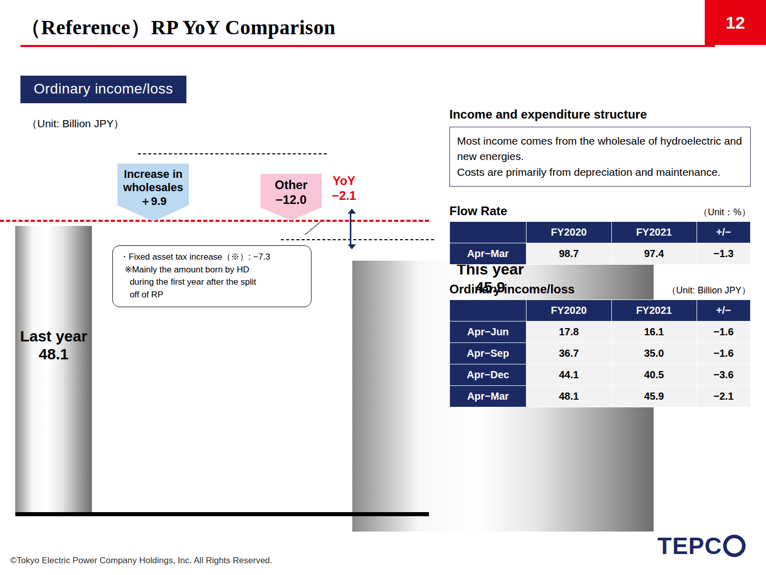12
（Reference）RP YoY Comparison
Ordinary income/loss
（Unit: Billion JPY）
Increase in
wholesales
＋9.9
Other
−12.0
YoY
−2.1
・Fixed asset tax increase（※）: −7.3
※Mainly the amount born by HD
during the first year after the split
off of RP
Last year
48.1
This year
45.9
Income and expenditure structure
Most income comes from the wholesale of hydroelectric and new energies.
Costs are primarily from depreciation and maintenance.
Flow Rate
（Unit：%）
| | FY2020 | FY2021 | +/− |
| --- | --- | --- | --- |
| Apr−Mar | 98.7 | 97.4 | −1.3 |
Ordinary income/loss
（Unit: Billion JPY）
| | FY2020 | FY2021 | +/− |
| --- | --- | --- | --- |
| Apr−Jun | 17.8 | 16.1 | −1.6 |
| Apr−Sep | 36.7 | 35.0 | −1.6 |
| Apr−Dec | 44.1 | 40.5 | −3.6 |
| Apr−Mar | 48.1 | 45.9 | −2.1 |
©Tokyo Electric Power Company Holdings, Inc. All Rights Reserved.
TEPC